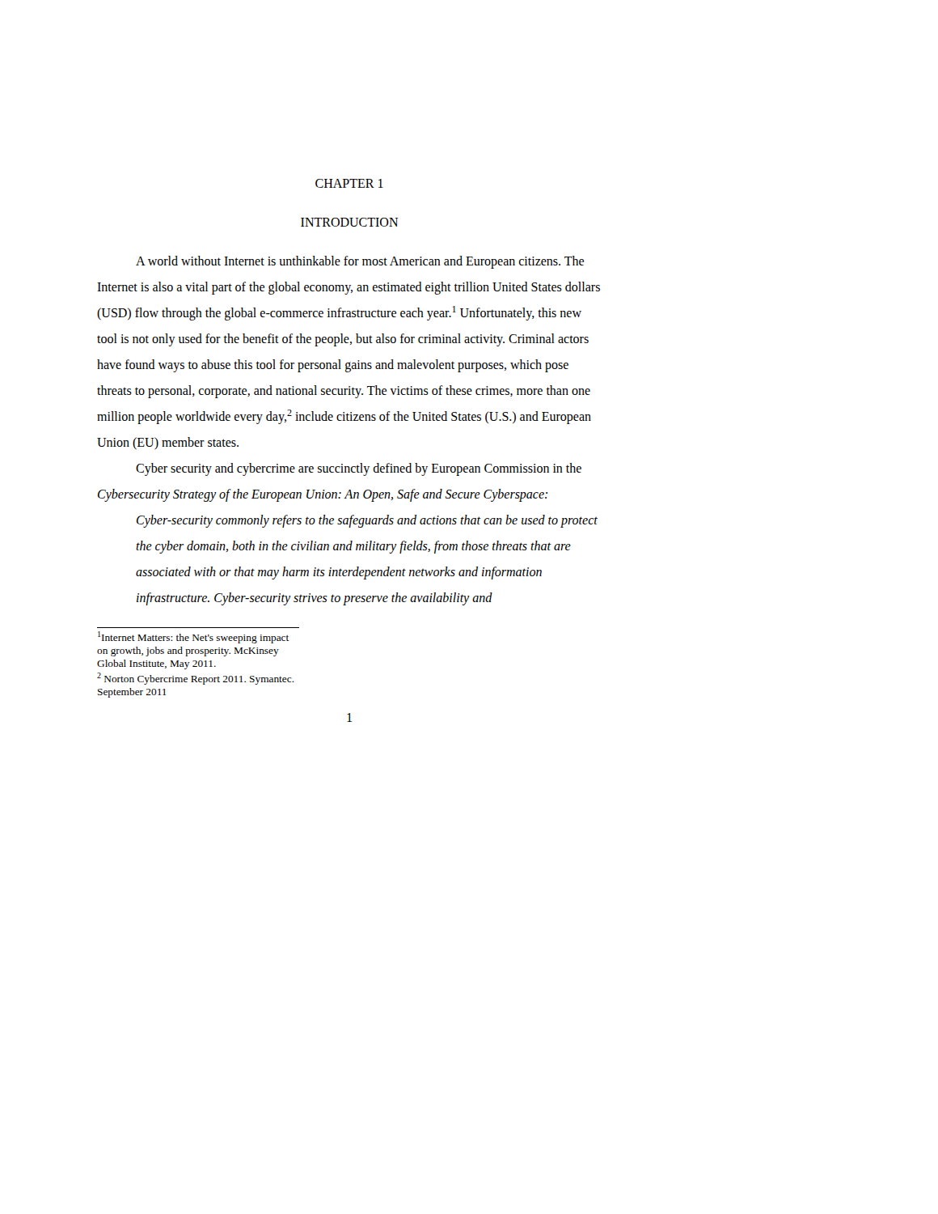CHAPTER 1
INTRODUCTION
A world without Internet is unthinkable for most American and European citizens. The Internet is also a vital part of the global economy, an estimated eight trillion United States dollars (USD) flow through the global e-commerce infrastructure each year.1 Unfortunately, this new tool is not only used for the benefit of the people, but also for criminal activity. Criminal actors have found ways to abuse this tool for personal gains and malevolent purposes, which pose threats to personal, corporate, and national security. The victims of these crimes, more than one million people worldwide every day,2 include citizens of the United States (U.S.) and European Union (EU) member states.
Cyber security and cybercrime are succinctly defined by European Commission in the Cybersecurity Strategy of the European Union: An Open, Safe and Secure Cyberspace:
Cyber-security commonly refers to the safeguards and actions that can be used to protect the cyber domain, both in the civilian and military fields, from those threats that are associated with or that may harm its interdependent networks and information infrastructure. Cyber-security strives to preserve the availability and
1Internet Matters: the Net's sweeping impact on growth, jobs and prosperity. McKinsey Global Institute, May 2011.
2 Norton Cybercrime Report 2011. Symantec. September 2011
1